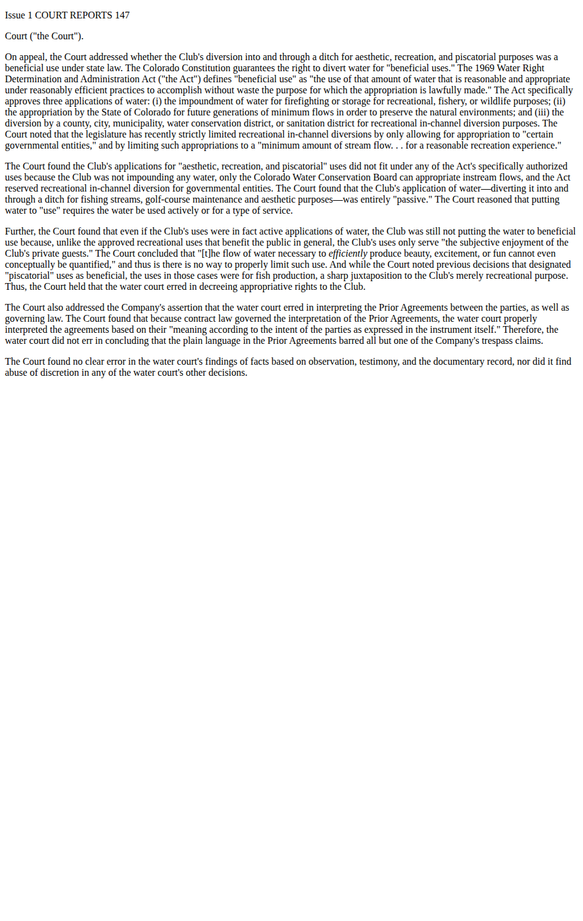Issue 1 COURT REPORTS 147
Court ("the Court").
On appeal, the Court addressed whether the Club's diversion into and through a ditch for aesthetic, recreation, and piscatorial purposes was a beneficial use under state law. The Colorado Constitution guarantees the right to divert water for "beneficial uses." The 1969 Water Right Determination and Administration Act ("the Act") defines "beneficial use" as "the use of that amount of water that is reasonable and appropriate under reasonably efficient practices to accomplish without waste the purpose for which the appropriation is lawfully made." The Act specifically approves three applications of water: (i) the impoundment of water for firefighting or storage for recreational, fishery, or wildlife purposes; (ii) the appropriation by the State of Colorado for future generations of minimum flows in order to preserve the natural environments; and (iii) the diversion by a county, city, municipality, water conservation district, or sanitation district for recreational in-channel diversion purposes. The Court noted that the legislature has recently strictly limited recreational in-channel diversions by only allowing for appropriation to "certain governmental entities," and by limiting such appropriations to a "minimum amount of stream flow. . . for a reasonable recreation experience."
The Court found the Club's applications for "aesthetic, recreation, and piscatorial" uses did not fit under any of the Act's specifically authorized uses because the Club was not impounding any water, only the Colorado Water Conservation Board can appropriate instream flows, and the Act reserved recreational in-channel diversion for governmental entities. The Court found that the Club's application of water—diverting it into and through a ditch for fishing streams, golf-course maintenance and aesthetic purposes—was entirely "passive." The Court reasoned that putting water to "use" requires the water be used actively or for a type of service.
Further, the Court found that even if the Club's uses were in fact active applications of water, the Club was still not putting the water to beneficial use because, unlike the approved recreational uses that benefit the public in general, the Club's uses only serve "the subjective enjoyment of the Club's private guests." The Court concluded that "[t]he flow of water necessary to efficiently produce beauty, excitement, or fun cannot even conceptually be quantified," and thus is there is no way to properly limit such use. And while the Court noted previous decisions that designated "piscatorial" uses as beneficial, the uses in those cases were for fish production, a sharp juxtaposition to the Club's merely recreational purpose. Thus, the Court held that the water court erred in decreeing appropriative rights to the Club.
The Court also addressed the Company's assertion that the water court erred in interpreting the Prior Agreements between the parties, as well as governing law. The Court found that because contract law governed the interpretation of the Prior Agreements, the water court properly interpreted the agreements based on their "meaning according to the intent of the parties as expressed in the instrument itself." Therefore, the water court did not err in concluding that the plain language in the Prior Agreements barred all but one of the Company's trespass claims.
The Court found no clear error in the water court's findings of facts based on observation, testimony, and the documentary record, nor did it find abuse of discretion in any of the water court's other decisions.